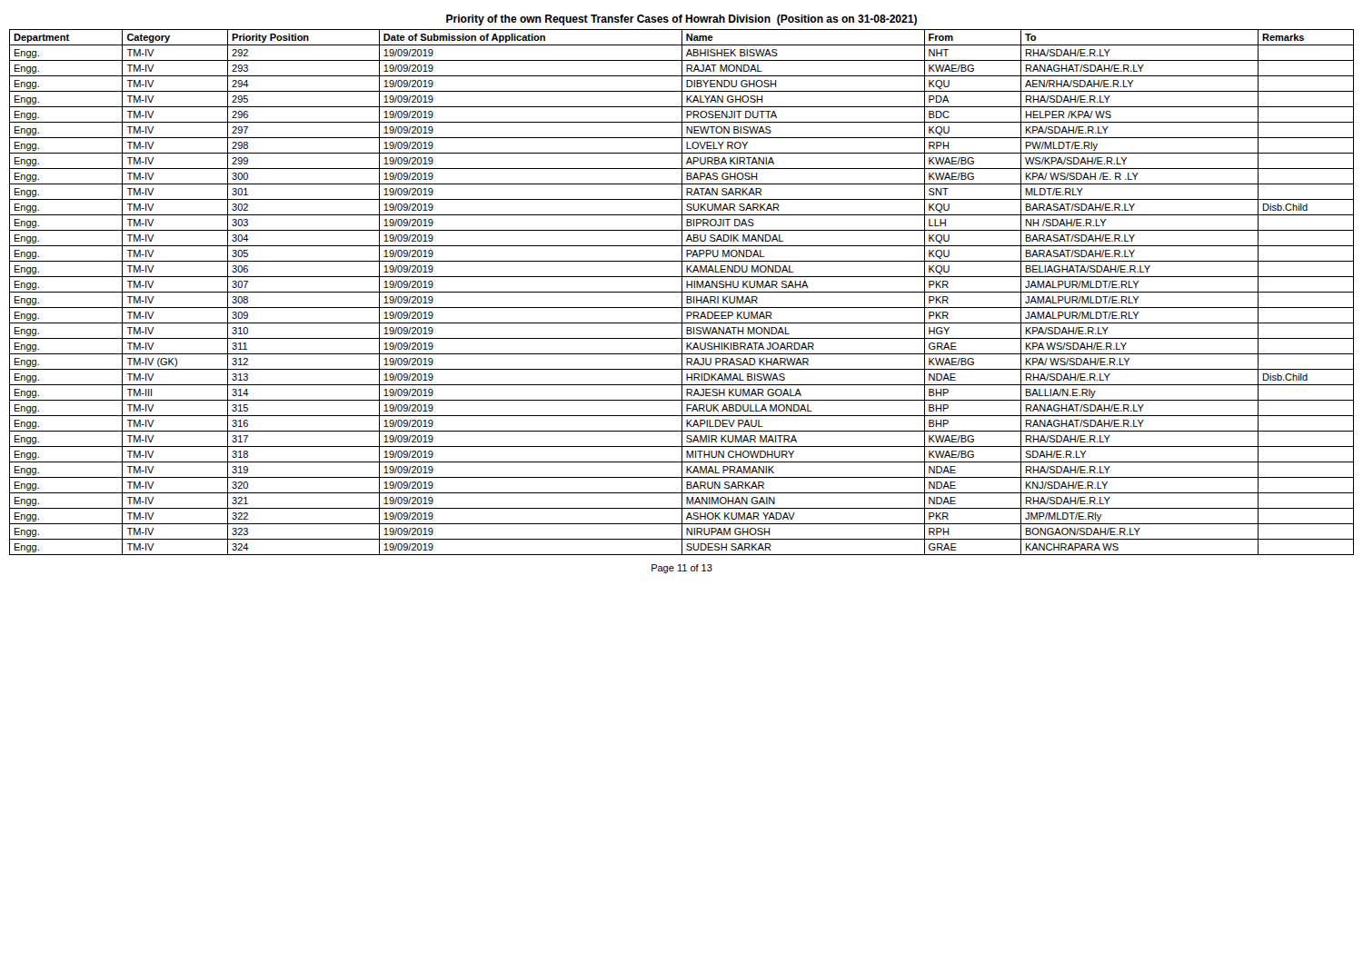Priority of the own Request Transfer Cases of Howrah Division (Position as on 31-08-2021)
| Department | Category | Priority Position | Date of Submission of Application | Name | From | To | Remarks |
| --- | --- | --- | --- | --- | --- | --- | --- |
| Engg. | TM-IV | 292 | 19/09/2019 | ABHISHEK BISWAS | NHT | RHA/SDAH/E.R.LY | |
| Engg. | TM-IV | 293 | 19/09/2019 | RAJAT MONDAL | KWAE/BG | RANAGHAT/SDAH/E.R.LY | |
| Engg. | TM-IV | 294 | 19/09/2019 | DIBYENDU GHOSH | KQU | AEN/RHA/SDAH/E.R.LY | |
| Engg. | TM-IV | 295 | 19/09/2019 | KALYAN GHOSH | PDA | RHA/SDAH/E.R.LY | |
| Engg. | TM-IV | 296 | 19/09/2019 | PROSENJIT DUTTA | BDC | HELPER /KPA/ WS | |
| Engg. | TM-IV | 297 | 19/09/2019 | NEWTON BISWAS | KQU | KPA/SDAH/E.R.LY | |
| Engg. | TM-IV | 298 | 19/09/2019 | LOVELY ROY | RPH | PW/MLDT/E.Rly | |
| Engg. | TM-IV | 299 | 19/09/2019 | APURBA KIRTANIA | KWAE/BG | WS/KPA/SDAH/E.R.LY | |
| Engg. | TM-IV | 300 | 19/09/2019 | BAPAS GHOSH | KWAE/BG | KPA/ WS/SDAH /E. R .LY | |
| Engg. | TM-IV | 301 | 19/09/2019 | RATAN SARKAR | SNT | MLDT/E.RLY | |
| Engg. | TM-IV | 302 | 19/09/2019 | SUKUMAR SARKAR | KQU | BARASAT/SDAH/E.R.LY | Disb.Child |
| Engg. | TM-IV | 303 | 19/09/2019 | BIPROJIT DAS | LLH | NH /SDAH/E.R.LY | |
| Engg. | TM-IV | 304 | 19/09/2019 | ABU SADIK MANDAL | KQU | BARASAT/SDAH/E.R.LY | |
| Engg. | TM-IV | 305 | 19/09/2019 | PAPPU MONDAL | KQU | BARASAT/SDAH/E.R.LY | |
| Engg. | TM-IV | 306 | 19/09/2019 | KAMALENDU MONDAL | KQU | BELIAGHATA/SDAH/E.R.LY | |
| Engg. | TM-IV | 307 | 19/09/2019 | HIMANSHU KUMAR SAHA | PKR | JAMALPUR/MLDT/E.RLY | |
| Engg. | TM-IV | 308 | 19/09/2019 | BIHARI KUMAR | PKR | JAMALPUR/MLDT/E.RLY | |
| Engg. | TM-IV | 309 | 19/09/2019 | PRADEEP KUMAR | PKR | JAMALPUR/MLDT/E.RLY | |
| Engg. | TM-IV | 310 | 19/09/2019 | BISWANATH MONDAL | HGY | KPA/SDAH/E.R.LY | |
| Engg. | TM-IV | 311 | 19/09/2019 | KAUSHIKIBRATA JOARDAR | GRAE | KPA WS/SDAH/E.R.LY | |
| Engg. | TM-IV (GK) | 312 | 19/09/2019 | RAJU PRASAD KHARWAR | KWAE/BG | KPA/ WS/SDAH/E.R.LY | |
| Engg. | TM-IV | 313 | 19/09/2019 | HRIDKAMAL BISWAS | NDAE | RHA/SDAH/E.R.LY | Disb.Child |
| Engg. | TM-III | 314 | 19/09/2019 | RAJESH KUMAR GOALA | BHP | BALLIA/N.E.Rly | |
| Engg. | TM-IV | 315 | 19/09/2019 | FARUK ABDULLA MONDAL | BHP | RANAGHAT/SDAH/E.R.LY | |
| Engg. | TM-IV | 316 | 19/09/2019 | KAPILDEV PAUL | BHP | RANAGHAT/SDAH/E.R.LY | |
| Engg. | TM-IV | 317 | 19/09/2019 | SAMIR KUMAR MAITRA | KWAE/BG | RHA/SDAH/E.R.LY | |
| Engg. | TM-IV | 318 | 19/09/2019 | MITHUN CHOWDHURY | KWAE/BG | SDAH/E.R.LY | |
| Engg. | TM-IV | 319 | 19/09/2019 | KAMAL PRAMANIK | NDAE | RHA/SDAH/E.R.LY | |
| Engg. | TM-IV | 320 | 19/09/2019 | BARUN SARKAR | NDAE | KNJ/SDAH/E.R.LY | |
| Engg. | TM-IV | 321 | 19/09/2019 | MANIMOHAN GAIN | NDAE | RHA/SDAH/E.R.LY | |
| Engg. | TM-IV | 322 | 19/09/2019 | ASHOK KUMAR YADAV | PKR | JMP/MLDT/E.Rly | |
| Engg. | TM-IV | 323 | 19/09/2019 | NIRUPAM GHOSH | RPH | BONGAON/SDAH/E.R.LY | |
| Engg. | TM-IV | 324 | 19/09/2019 | SUDESH SARKAR | GRAE | KANCHRAPARA WS | |
Page 11 of 13